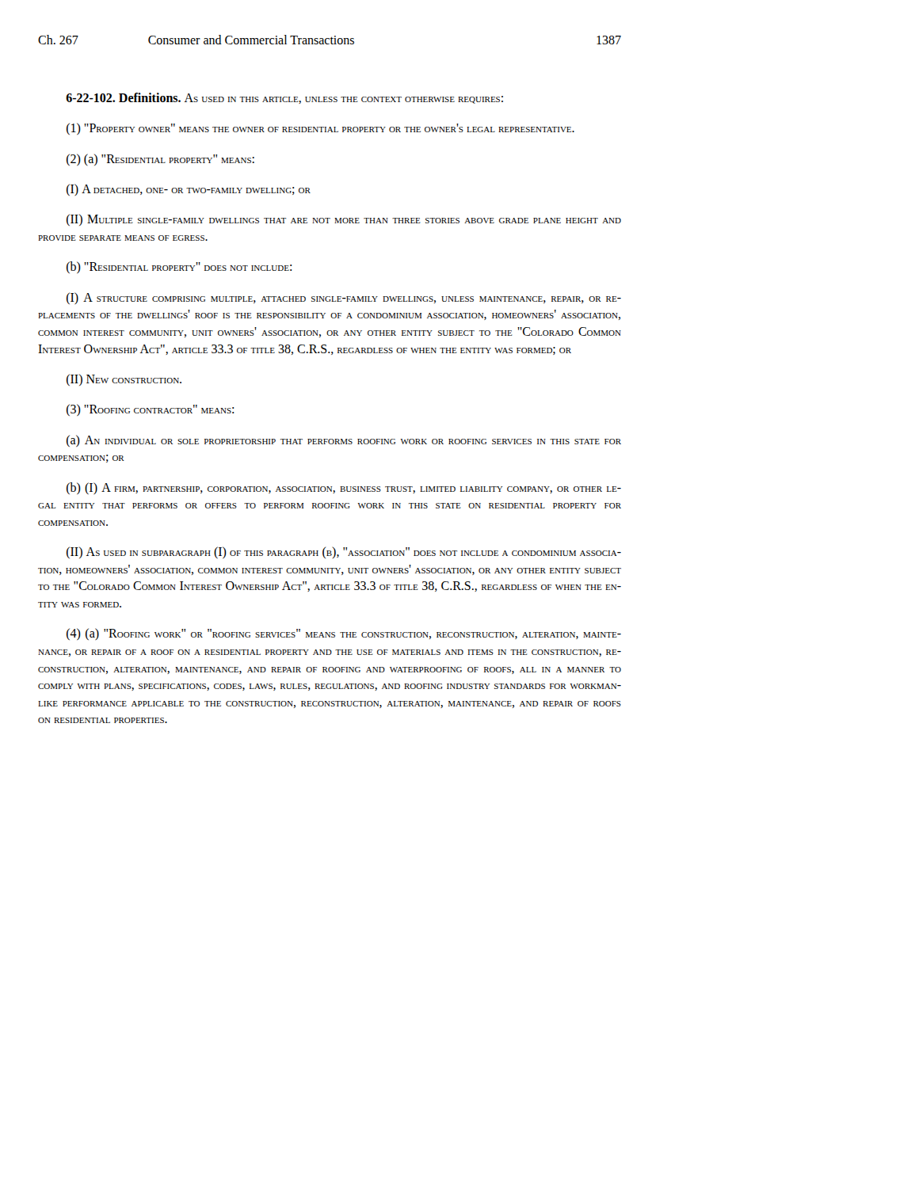Ch. 267 Consumer and Commercial Transactions 1387
6-22-102. Definitions. As used in this article, unless the context otherwise requires:
(1) "Property owner" means the owner of residential property or the owner's legal representative.
(2) (a) "Residential property" means:
(I) A detached, one- or two-family dwelling; or
(II) Multiple single-family dwellings that are not more than three stories above grade plane height and provide separate means of egress.
(b) "Residential property" does not include:
(I) A structure comprising multiple, attached single-family dwellings, unless maintenance, repair, or replacements of the dwellings' roof is the responsibility of a condominium association, homeowners' association, common interest community, unit owners' association, or any other entity subject to the "Colorado Common Interest Ownership Act", article 33.3 of title 38, C.R.S., regardless of when the entity was formed; or
(II) New construction.
(3) "Roofing contractor" means:
(a) An individual or sole proprietorship that performs roofing work or roofing services in this state for compensation; or
(b) (I) A firm, partnership, corporation, association, business trust, limited liability company, or other legal entity that performs or offers to perform roofing work in this state on residential property for compensation.
(II) As used in subparagraph (I) of this paragraph (b), "association" does not include a condominium association, homeowners' association, common interest community, unit owners' association, or any other entity subject to the "Colorado Common Interest Ownership Act", article 33.3 of title 38, C.R.S., regardless of when the entity was formed.
(4) (a) "Roofing work" or "roofing services" means the construction, reconstruction, alteration, maintenance, or repair of a roof on a residential property and the use of materials and items in the construction, reconstruction, alteration, maintenance, and repair of roofing and waterproofing of roofs, all in a manner to comply with plans, specifications, codes, laws, rules, regulations, and roofing industry standards for workmanlike performance applicable to the construction, reconstruction, alteration, maintenance, and repair of roofs on residential properties.